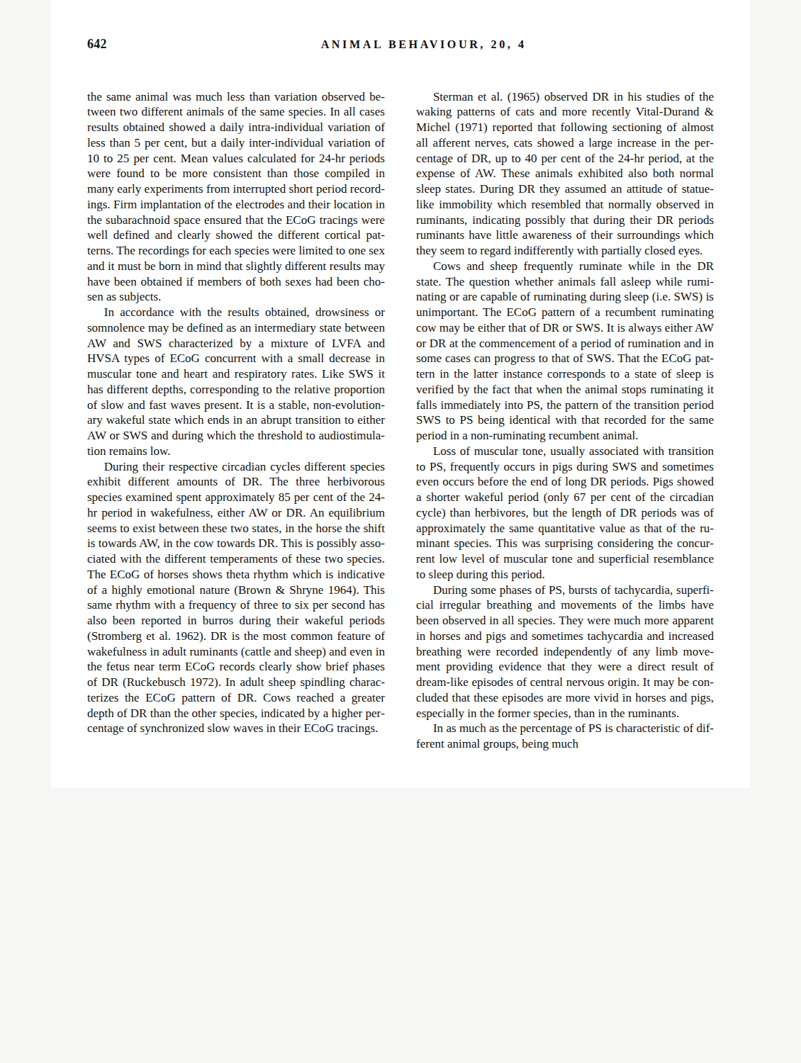642
Animal Behaviour, 20, 4
the same animal was much less than variation observed between two different animals of the same species. In all cases results obtained showed a daily intra-individual variation of less than 5 per cent, but a daily inter-individual variation of 10 to 25 per cent. Mean values calculated for 24-hr periods were found to be more consistent than those compiled in many early experiments from interrupted short period recordings. Firm implantation of the electrodes and their location in the subarachnoid space ensured that the ECoG tracings were well defined and clearly showed the different cortical patterns. The recordings for each species were limited to one sex and it must be born in mind that slightly different results may have been obtained if members of both sexes had been chosen as subjects.
In accordance with the results obtained, drowsiness or somnolence may be defined as an intermediary state between AW and SWS characterized by a mixture of LVFA and HVSA types of ECoG concurrent with a small decrease in muscular tone and heart and respiratory rates. Like SWS it has different depths, corresponding to the relative proportion of slow and fast waves present. It is a stable, non-evolutionary wakeful state which ends in an abrupt transition to either AW or SWS and during which the threshold to audiostimulation remains low.
During their respective circadian cycles different species exhibit different amounts of DR. The three herbivorous species examined spent approximately 85 per cent of the 24-hr period in wakefulness, either AW or DR. An equilibrium seems to exist between these two states, in the horse the shift is towards AW, in the cow towards DR. This is possibly associated with the different temperaments of these two species. The ECoG of horses shows theta rhythm which is indicative of a highly emotional nature (Brown & Shryne 1964). This same rhythm with a frequency of three to six per second has also been reported in burros during their wakeful periods (Stromberg et al. 1962). DR is the most common feature of wakefulness in adult ruminants (cattle and sheep) and even in the fetus near term ECoG records clearly show brief phases of DR (Ruckebusch 1972). In adult sheep spindling characterizes the ECoG pattern of DR. Cows reached a greater depth of DR than the other species, indicated by a higher percentage of synchronized slow waves in their ECoG tracings.
Sterman et al. (1965) observed DR in his studies of the waking patterns of cats and more recently Vital-Durand & Michel (1971) reported that following sectioning of almost all afferent nerves, cats showed a large increase in the percentage of DR, up to 40 per cent of the 24-hr period, at the expense of AW. These animals exhibited also both normal sleep states. During DR they assumed an attitude of statue-like immobility which resembled that normally observed in ruminants, indicating possibly that during their DR periods ruminants have little awareness of their surroundings which they seem to regard indifferently with partially closed eyes.
Cows and sheep frequently ruminate while in the DR state. The question whether animals fall asleep while ruminating or are capable of ruminating during sleep (i.e. SWS) is unimportant. The ECoG pattern of a recumbent ruminating cow may be either that of DR or SWS. It is always either AW or DR at the commencement of a period of rumination and in some cases can progress to that of SWS. That the ECoG pattern in the latter instance corresponds to a state of sleep is verified by the fact that when the animal stops ruminating it falls immediately into PS, the pattern of the transition period SWS to PS being identical with that recorded for the same period in a non-ruminating recumbent animal.
Loss of muscular tone, usually associated with transition to PS, frequently occurs in pigs during SWS and sometimes even occurs before the end of long DR periods. Pigs showed a shorter wakeful period (only 67 per cent of the circadian cycle) than herbivores, but the length of DR periods was of approximately the same quantitative value as that of the ruminant species. This was surprising considering the concurrent low level of muscular tone and superficial resemblance to sleep during this period.
During some phases of PS, bursts of tachycardia, superficial irregular breathing and movements of the limbs have been observed in all species. They were much more apparent in horses and pigs and sometimes tachycardia and increased breathing were recorded independently of any limb movement providing evidence that they were a direct result of dream-like episodes of central nervous origin. It may be concluded that these episodes are more vivid in horses and pigs, especially in the former species, than in the ruminants.
In as much as the percentage of PS is characteristic of different animal groups, being much